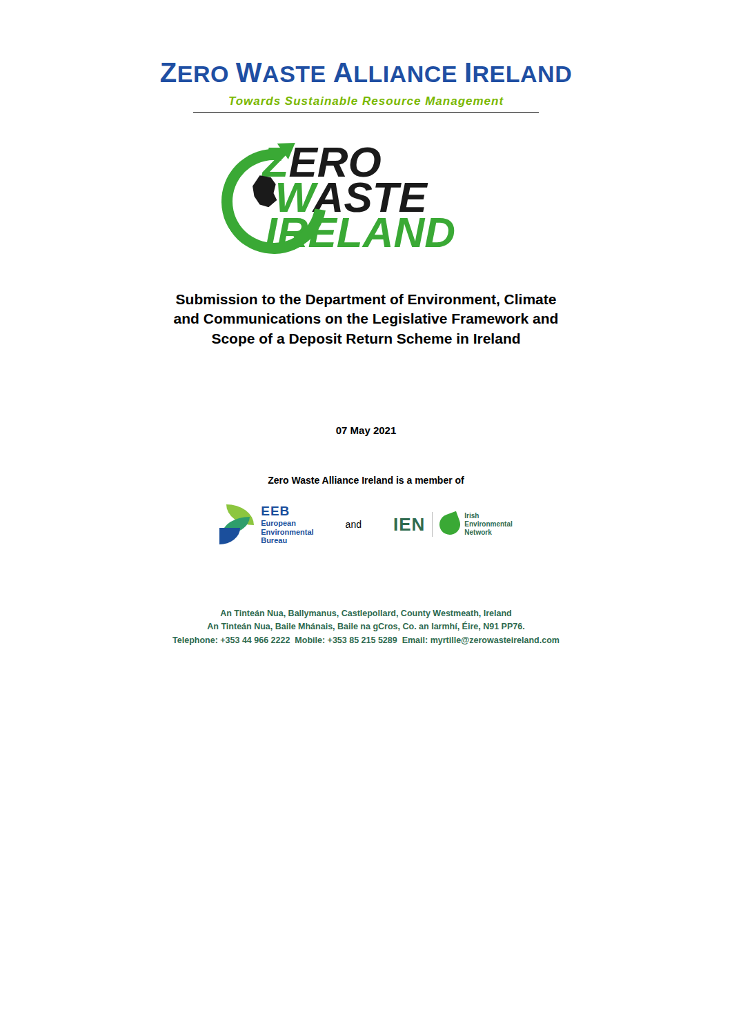ZERO WASTE ALLIANCE IRELAND
Towards Sustainable Resource Management
ZERO WASTE IRELAND
Submission to the Department of Environment, Climate and Communications on the Legislative Framework and Scope of a Deposit Return Scheme in Ireland
07 May 2021
Zero Waste Alliance Ireland is a member of
EEB European
Environmental
Bureau
and
IEN Irish
Environmental
Network
An Tinteán Nua, Ballymanus, Castlepollard, County Westmeath, Ireland
An Tinteán Nua, Baile Mhánais, Baile na gCros, Co. an Iarmhí, Éire, N91 PP76.
Telephone: +353 44 966 2222 Mobile: +353 85 215 5289 Email: myrtille@zerowasteireland.com